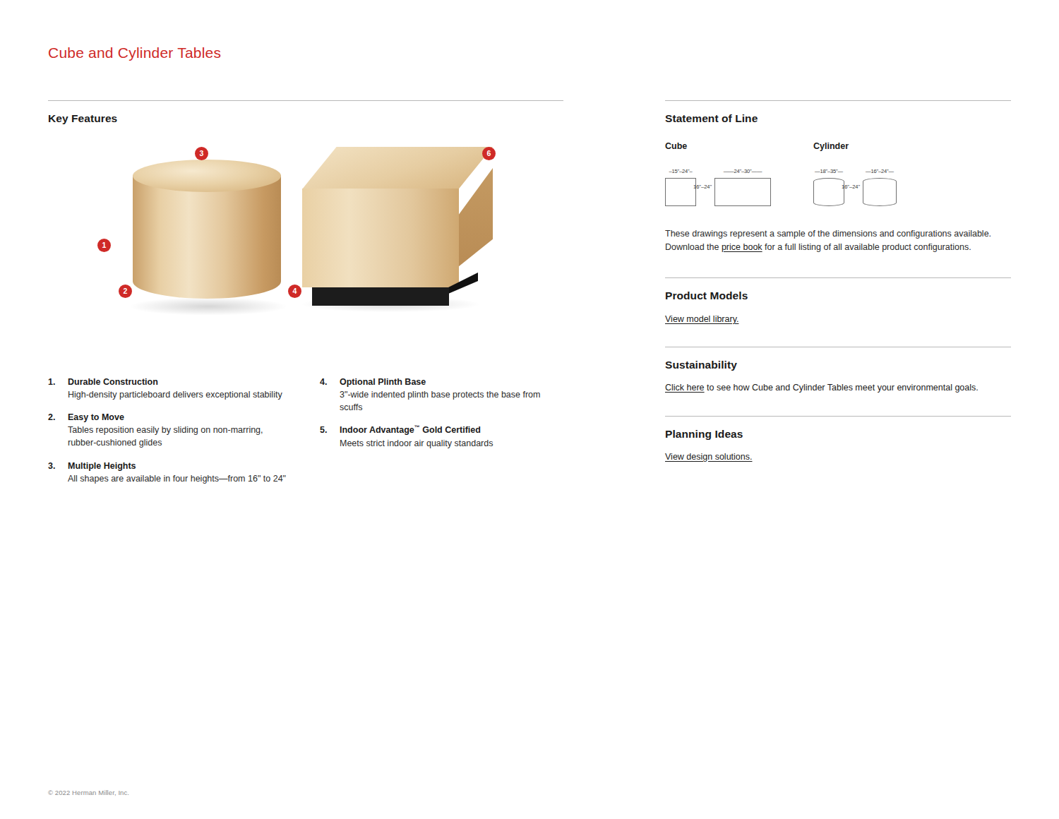Cube and Cylinder Tables
Key Features
1
2
3
4
6
Durable Construction High-density particleboard delivers exceptional stability
Easy to Move Tables reposition easily by sliding on non-marring, rubber-cushioned glides
Multiple Heights All shapes are available in four heights—from 16" to 24"
Optional Plinth Base 3"-wide indented plinth base protects the base from scuffs
Indoor Advantage™ Gold Certified Meets strict indoor air quality standards
Statement of Line
Cube
–15"–24"–
——24"–30"——
16"–24"
Cylinder
—18"–35"—
—16"–24"—
16"–24"
These drawings represent a sample of the dimensions and configurations available. Download the price book for a full listing of all available product configurations.
Product Models
View model library.
Sustainability
Click here to see how Cube and Cylinder Tables meet your environmental goals.
Planning Ideas
View design solutions.
© 2022 Herman Miller, Inc.